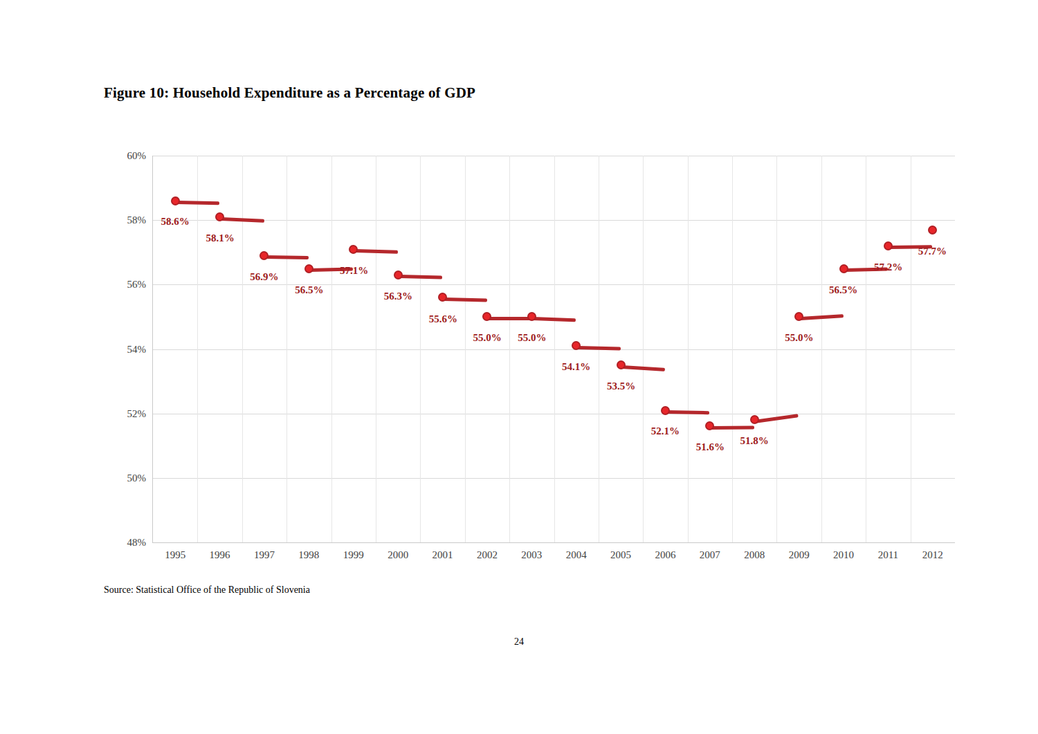Figure 10: Household Expenditure as a Percentage of GDP
60%
58%
56%
54%
52%
50%
48%
1995
1996
1997
1998
1999
2000
2001
2002
2003
2004
2005
2006
2007
2008
2009
2010
2011
2012
58.6%
58.1%
56.9%
56.5%
57.1%
56.3%
55.6%
55.0%
55.0%
54.1%
53.5%
52.1%
51.6%
51.8%
55.0%
56.5%
57.2%
57.7%
Source: Statistical Office of the Republic of Slovenia
24